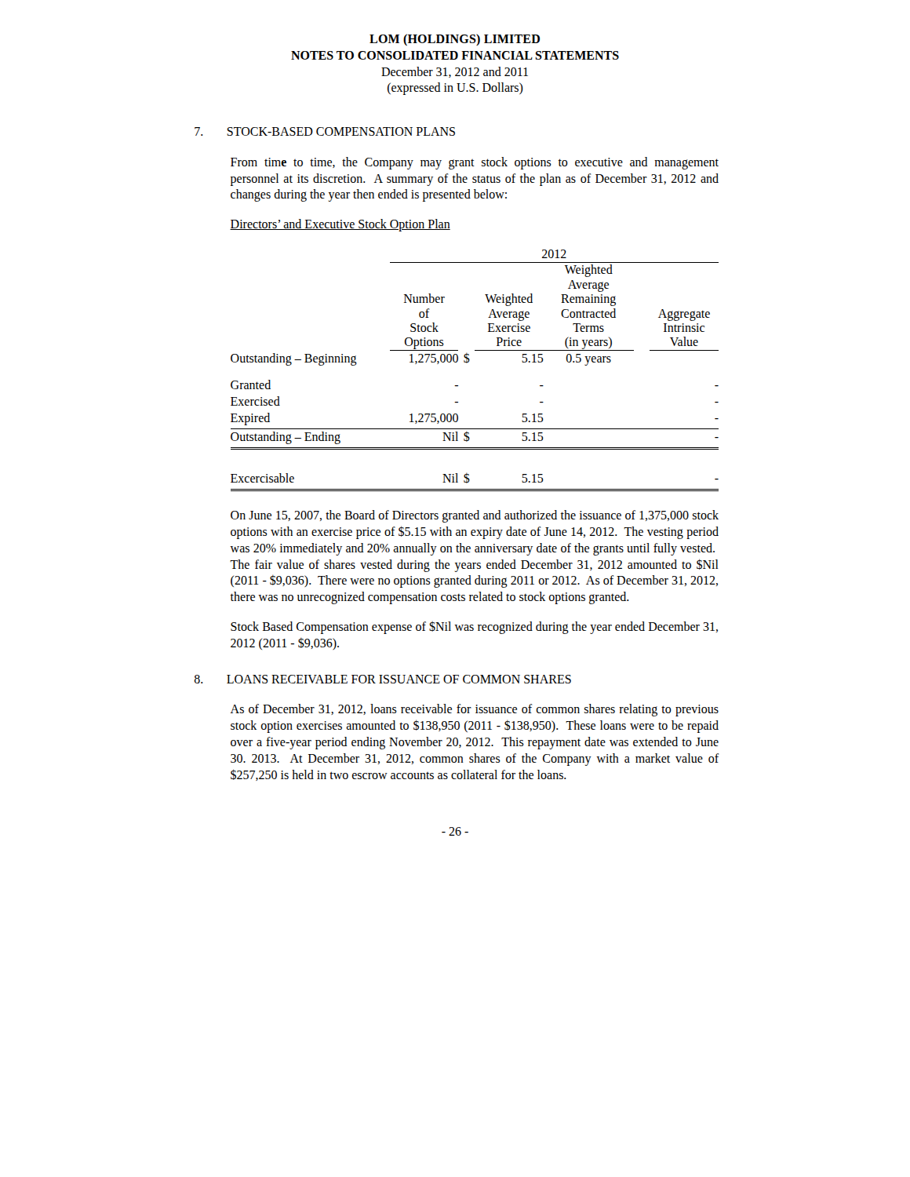LOM (HOLDINGS) LIMITED
NOTES TO CONSOLIDATED FINANCIAL STATEMENTS
December 31, 2012 and 2011
(expressed in U.S. Dollars)
7.
STOCK-BASED COMPENSATION PLANS
From time to time, the Company may grant stock options to executive and management personnel at its discretion. A summary of the status of the plan as of December 31, 2012 and changes during the year then ended is presented below:
Directors’ and Executive Stock Option Plan
| | 2012 |
| | | | | Weighted Average | | |
| | Number of Stock Options | | Weighted Average Exercise Price | Remaining Contracted Terms (in years) | | Aggregate Intrinsic Value |
| Outstanding – Beginning | 1,275,000 | $ | 5.15 | 0.5 years | | |
| Granted | - | | - | | | - |
| Exercised | - | | - | | | - |
| Expired | 1,275,000 | | 5.15 | | | - |
| Outstanding – Ending | Nil | $ | 5.15 | | | - |
| Excercisable | Nil | $ | 5.15 | | | - |
On June 15, 2007, the Board of Directors granted and authorized the issuance of 1,375,000 stock options with an exercise price of $5.15 with an expiry date of June 14, 2012. The vesting period was 20% immediately and 20% annually on the anniversary date of the grants until fully vested. The fair value of shares vested during the years ended December 31, 2012 amounted to $Nil (2011 - $9,036). There were no options granted during 2011 or 2012. As of December 31, 2012, there was no unrecognized compensation costs related to stock options granted.
Stock Based Compensation expense of $Nil was recognized during the year ended December 31, 2012 (2011 - $9,036).
8.
LOANS RECEIVABLE FOR ISSUANCE OF COMMON SHARES
As of December 31, 2012, loans receivable for issuance of common shares relating to previous stock option exercises amounted to $138,950 (2011 - $138,950). These loans were to be repaid over a five-year period ending November 20, 2012. This repayment date was extended to June 30. 2013. At December 31, 2012, common shares of the Company with a market value of $257,250 is held in two escrow accounts as collateral for the loans.
- 26 -